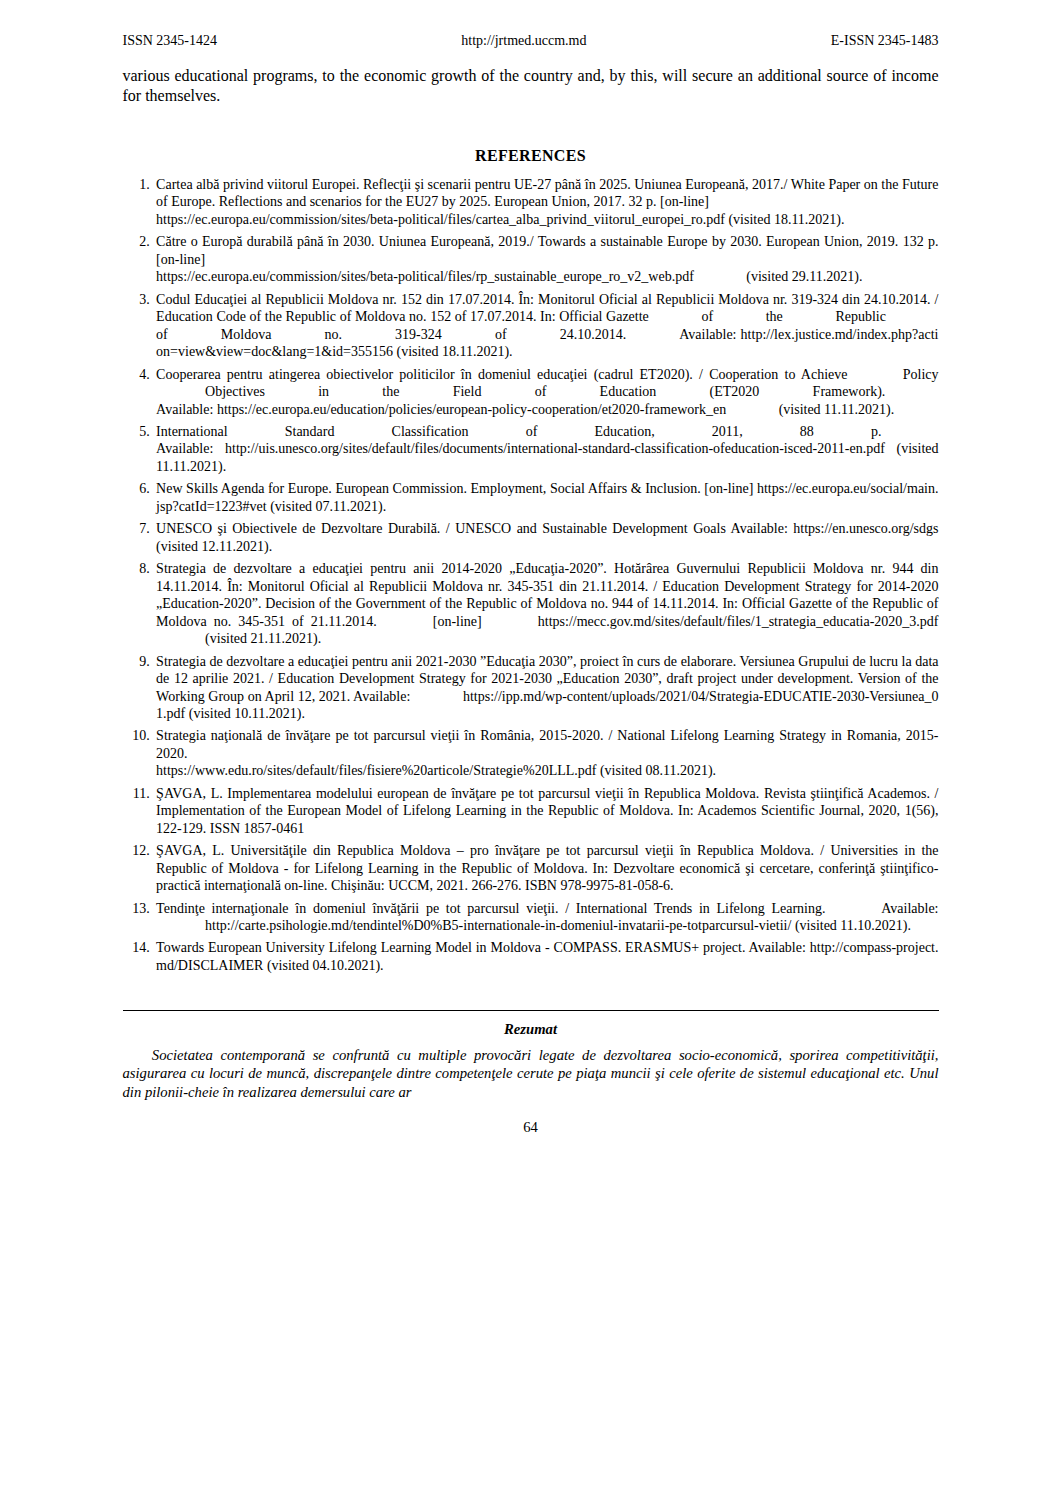ISSN 2345-1424 http://jrtmed.uccm.md E-ISSN 2345-1483
various educational programs, to the economic growth of the country and, by this, will secure an additional source of income for themselves.
REFERENCES
Cartea albă privind viitorul Europei. Reflecţii şi scenarii pentru UE-27 până în 2025. Uniunea Europeană, 2017./ White Paper on the Future of Europe. Reflections and scenarios for the EU27 by 2025. European Union, 2017. 32 p. [on-line]
https://ec.europa.eu/commission/sites/beta-political/files/cartea_alba_privind_viitorul_europei_ro.pdf (visited 18.11.2021).
Către o Europă durabilă până în 2030. Uniunea Europeană, 2019./ Towards a sustainable Europe by 2030. European Union, 2019. 132 p. [on-line]
https://ec.europa.eu/commission/sites/beta-political/files/rp_sustainable_europe_ro_v2_web.pdf (visited 29.11.2021).
Codul Educaţiei al Republicii Moldova nr. 152 din 17.07.2014. În: Monitorul Oficial al Republicii Moldova nr. 319-324 din 24.10.2014. / Education Code of the Republic of Moldova no. 152 of 17.07.2014. In: Official Gazette of the Republic of Moldova no. 319-324 of 24.10.2014. Available: http://lex.justice.md/index.php?action=view&view=doc&lang=1&id=355156 (visited 18.11.2021).
Cooperarea pentru atingerea obiectivelor politicilor în domeniul educaţiei (cadrul ET2020). / Cooperation to Achieve Policy Objectives in the Field of Education (ET2020 Framework). Available: https://ec.europa.eu/education/policies/european-policy-cooperation/et2020-framework_en (visited 11.11.2021).
International Standard Classification of Education, 2011, 88 p. Available: http://uis.unesco.org/sites/default/files/documents/international-standard-classification-ofeducation-isced-2011-en.pdf (visited 11.11.2021).
New Skills Agenda for Europe. European Commission. Employment, Social Affairs & Inclusion. [on-line] https://ec.europa.eu/social/main.jsp?catId=1223#vet (visited 07.11.2021).
UNESCO şi Obiectivele de Dezvoltare Durabilă. / UNESCO and Sustainable Development Goals Available: https://en.unesco.org/sdgs (visited 12.11.2021).
Strategia de dezvoltare a educaţiei pentru anii 2014-2020 „Educaţia-2020”. Hotărârea Guvernului Republicii Moldova nr. 944 din 14.11.2014. În: Monitorul Oficial al Republicii Moldova nr. 345-351 din 21.11.2014. / Education Development Strategy for 2014-2020 „Education-2020”. Decision of the Government of the Republic of Moldova no. 944 of 14.11.2014. In: Official Gazette of the Republic of Moldova no. 345-351 of 21.11.2014. [on-line] https://mecc.gov.md/sites/default/files/1_strategia_educatia-2020_3.pdf (visited 21.11.2021).
Strategia de dezvoltare a educaţiei pentru anii 2021-2030 ”Educaţia 2030”, proiect în curs de elaborare. Versiunea Grupului de lucru la data de 12 aprilie 2021. / Education Development Strategy for 2021-2030 „Education 2030”, draft project under development. Version of the Working Group on April 12, 2021. Available: https://ipp.md/wp-content/uploads/2021/04/Strategia-EDUCATIE-2030-Versiunea_01.pdf (visited 10.11.2021).
Strategia naţională de învăţare pe tot parcursul vieţii în România, 2015-2020. / National Lifelong Learning Strategy in Romania, 2015-2020.
https://www.edu.ro/sites/default/files/fisiere%20articole/Strategie%20LLL.pdf (visited 08.11.2021).
ŞAVGA, L. Implementarea modelului european de învăţare pe tot parcursul vieţii în Republica Moldova. Revista ştiinţifică Academos. / Implementation of the European Model of Lifelong Learning in the Republic of Moldova. In: Academos Scientific Journal, 2020, 1(56), 122-129. ISSN 1857-0461
ŞAVGA, L. Universităţile din Republica Moldova – pro învăţare pe tot parcursul vieţii în Republica Moldova. / Universities in the Republic of Moldova - for Lifelong Learning in the Republic of Moldova. In: Dezvoltare economică şi cercetare, conferinţă ştiinţifico-practică internaţională on-line. Chişinău: UCCM, 2021. 266-276. ISBN 978-9975-81-058-6.
Tendinţe internaţionale în domeniul învăţării pe tot parcursul vieţii. / International Trends in Lifelong Learning. Available: http://carte.psihologie.md/tendintel%D0%B5-internationale-in-domeniul-invatarii-pe-totparcursul-vietii/ (visited 11.10.2021).
Towards European University Lifelong Learning Model in Moldova - COMPASS. ERASMUS+ project. Available: http://compass-project.md/DISCLAIMER (visited 04.10.2021).
Rezumat
Societatea contemporană se confruntă cu multiple provocări legate de dezvoltarea socio-economică, sporirea competitivităţii, asigurarea cu locuri de muncă, discrepanţele dintre competenţele cerute pe piaţa muncii şi cele oferite de sistemul educaţional etc. Unul din pilonii-cheie în realizarea demersului care ar
64